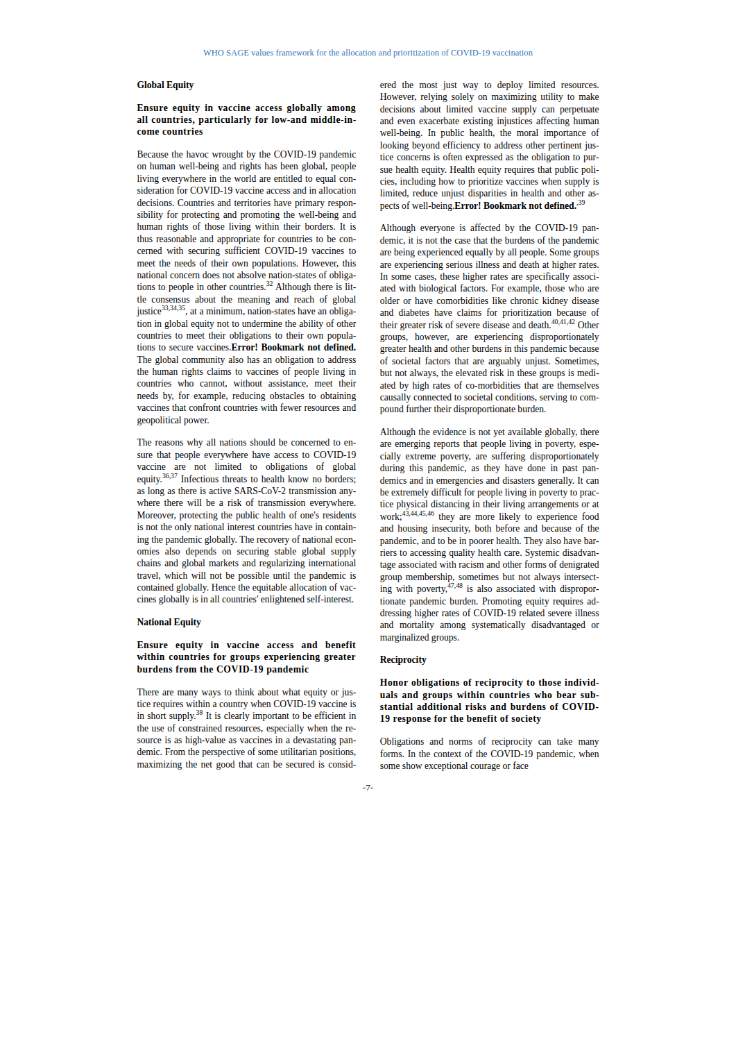WHO SAGE values framework for the allocation and prioritization of COVID-19 vaccination
Global Equity
Ensure equity in vaccine access globally among all countries, particularly for low-and middle-income countries
Because the havoc wrought by the COVID-19 pandemic on human well-being and rights has been global, people living everywhere in the world are entitled to equal consideration for COVID-19 vaccine access and in allocation decisions. Countries and territories have primary responsibility for protecting and promoting the well-being and human rights of those living within their borders. It is thus reasonable and appropriate for countries to be concerned with securing sufficient COVID-19 vaccines to meet the needs of their own populations. However, this national concern does not absolve nation-states of obligations to people in other countries.32 Although there is little consensus about the meaning and reach of global justice33,34,35, at a minimum, nation-states have an obligation in global equity not to undermine the ability of other countries to meet their obligations to their own populations to secure vaccines.Error! Bookmark not defined. The global community also has an obligation to address the human rights claims to vaccines of people living in countries who cannot, without assistance, meet their needs by, for example, reducing obstacles to obtaining vaccines that confront countries with fewer resources and geopolitical power.
The reasons why all nations should be concerned to ensure that people everywhere have access to COVID-19 vaccine are not limited to obligations of global equity.36,37 Infectious threats to health know no borders; as long as there is active SARS-CoV-2 transmission anywhere there will be a risk of transmission everywhere. Moreover, protecting the public health of one's residents is not the only national interest countries have in containing the pandemic globally. The recovery of national economies also depends on securing stable global supply chains and global markets and regularizing international travel, which will not be possible until the pandemic is contained globally. Hence the equitable allocation of vaccines globally is in all countries' enlightened self-interest.
National Equity
Ensure equity in vaccine access and benefit within countries for groups experiencing greater burdens from the COVID-19 pandemic
There are many ways to think about what equity or justice requires within a country when COVID-19 vaccine is in short supply.38 It is clearly important to be efficient in the use of constrained resources, especially when the resource is as high-value as vaccines in a devastating pandemic. From the perspective of some utilitarian positions, maximizing the net good that can be secured is considered the most just way to deploy limited resources. However, relying solely on maximizing utility to make decisions about limited vaccine supply can perpetuate and even exacerbate existing injustices affecting human well-being. In public health, the moral importance of looking beyond efficiency to address other pertinent justice concerns is often expressed as the obligation to pursue health equity. Health equity requires that public policies, including how to prioritize vaccines when supply is limited, reduce unjust disparities in health and other aspects of well-being.Error! Bookmark not defined.,39
Although everyone is affected by the COVID-19 pandemic, it is not the case that the burdens of the pandemic are being experienced equally by all people. Some groups are experiencing serious illness and death at higher rates. In some cases, these higher rates are specifically associated with biological factors. For example, those who are older or have comorbidities like chronic kidney disease and diabetes have claims for prioritization because of their greater risk of severe disease and death.40,41,42 Other groups, however, are experiencing disproportionately greater health and other burdens in this pandemic because of societal factors that are arguably unjust. Sometimes, but not always, the elevated risk in these groups is mediated by high rates of co-morbidities that are themselves causally connected to societal conditions, serving to compound further their disproportionate burden.
Although the evidence is not yet available globally, there are emerging reports that people living in poverty, especially extreme poverty, are suffering disproportionately during this pandemic, as they have done in past pandemics and in emergencies and disasters generally. It can be extremely difficult for people living in poverty to practice physical distancing in their living arrangements or at work;43,44,45,46 they are more likely to experience food and housing insecurity, both before and because of the pandemic, and to be in poorer health. They also have barriers to accessing quality health care. Systemic disadvantage associated with racism and other forms of denigrated group membership, sometimes but not always intersecting with poverty,47,48 is also associated with disproportionate pandemic burden. Promoting equity requires addressing higher rates of COVID-19 related severe illness and mortality among systematically disadvantaged or marginalized groups.
Reciprocity
Honor obligations of reciprocity to those individuals and groups within countries who bear substantial additional risks and burdens of COVID-19 response for the benefit of society
Obligations and norms of reciprocity can take many forms. In the context of the COVID-19 pandemic, when some show exceptional courage or face
-7-